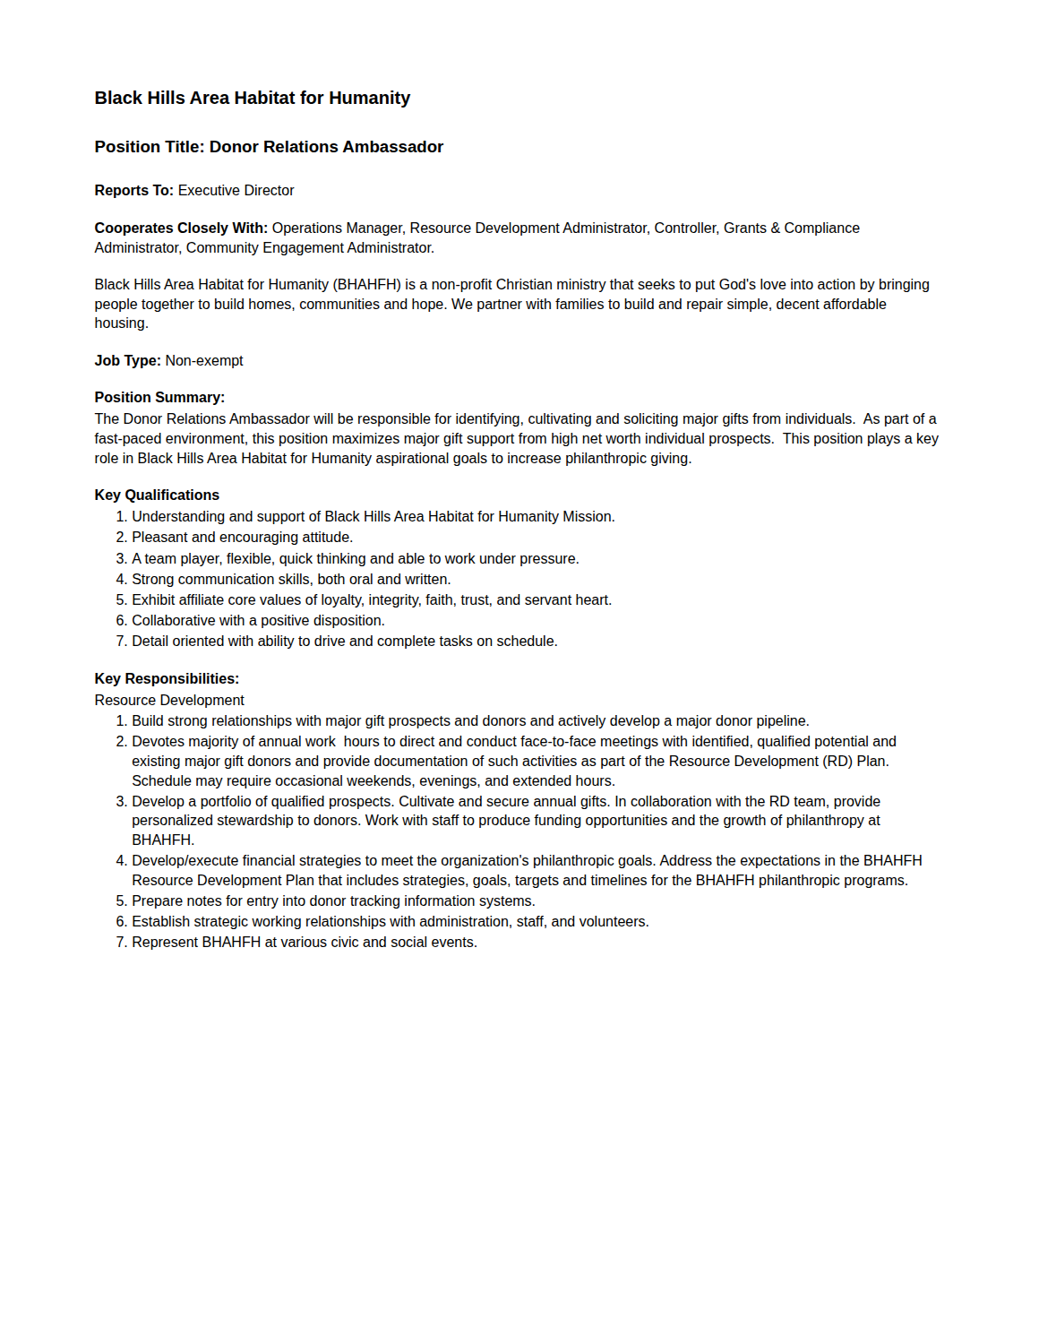Black Hills Area Habitat for Humanity
Position Title: Donor Relations Ambassador
Reports To: Executive Director
Cooperates Closely With: Operations Manager, Resource Development Administrator, Controller, Grants & Compliance Administrator, Community Engagement Administrator.
Black Hills Area Habitat for Humanity (BHAHFH) is a non-profit Christian ministry that seeks to put God's love into action by bringing people together to build homes, communities and hope. We partner with families to build and repair simple, decent affordable housing.
Job Type: Non-exempt
Position Summary:
The Donor Relations Ambassador will be responsible for identifying, cultivating and soliciting major gifts from individuals. As part of a fast-paced environment, this position maximizes major gift support from high net worth individual prospects. This position plays a key role in Black Hills Area Habitat for Humanity aspirational goals to increase philanthropic giving.
Key Qualifications
Understanding and support of Black Hills Area Habitat for Humanity Mission.
Pleasant and encouraging attitude.
A team player, flexible, quick thinking and able to work under pressure.
Strong communication skills, both oral and written.
Exhibit affiliate core values of loyalty, integrity, faith, trust, and servant heart.
Collaborative with a positive disposition.
Detail oriented with ability to drive and complete tasks on schedule.
Key Responsibilities:
Resource Development
Build strong relationships with major gift prospects and donors and actively develop a major donor pipeline.
Devotes majority of annual work hours to direct and conduct face-to-face meetings with identified, qualified potential and existing major gift donors and provide documentation of such activities as part of the Resource Development (RD) Plan. Schedule may require occasional weekends, evenings, and extended hours.
Develop a portfolio of qualified prospects. Cultivate and secure annual gifts. In collaboration with the RD team, provide personalized stewardship to donors. Work with staff to produce funding opportunities and the growth of philanthropy at BHAHFH.
Develop/execute financial strategies to meet the organization's philanthropic goals. Address the expectations in the BHAHFH Resource Development Plan that includes strategies, goals, targets and timelines for the BHAHFH philanthropic programs.
Prepare notes for entry into donor tracking information systems.
Establish strategic working relationships with administration, staff, and volunteers.
Represent BHAHFH at various civic and social events.